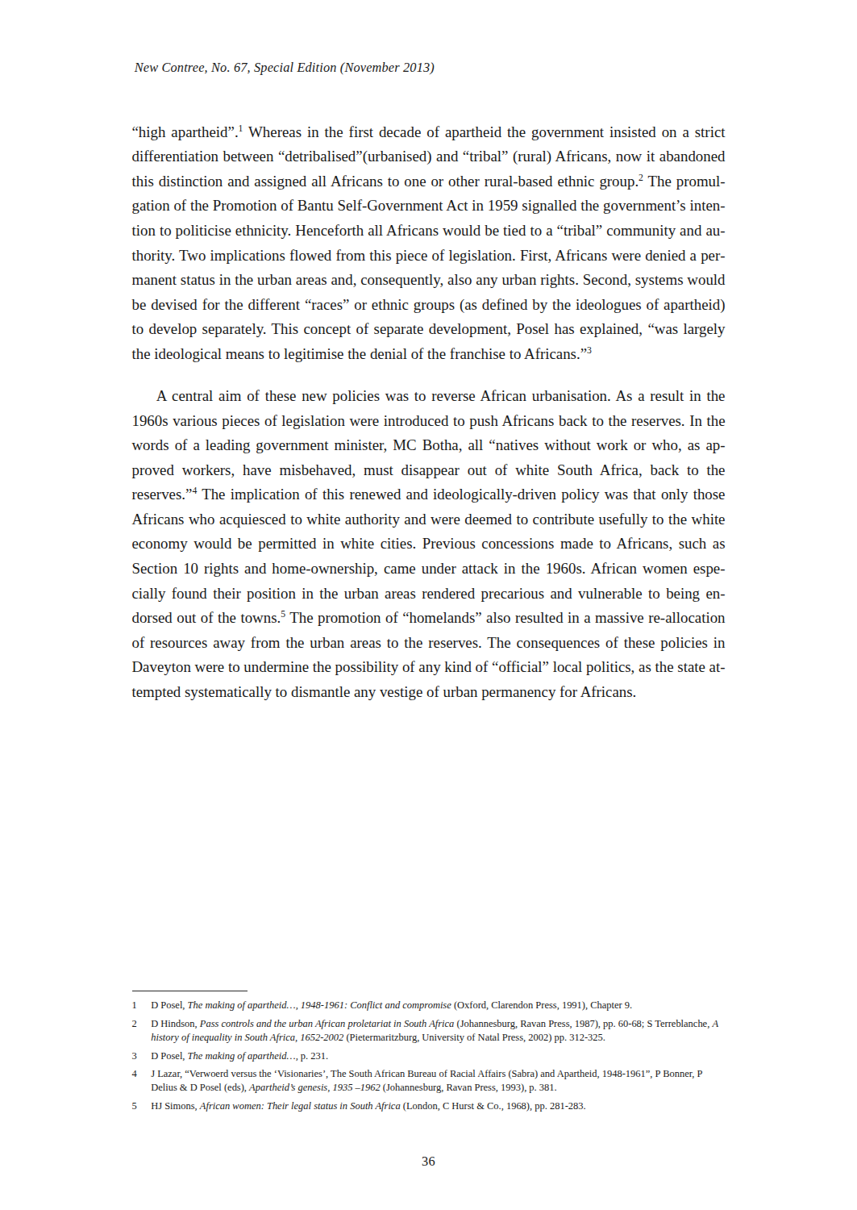New Contree, No. 67, Special Edition (November 2013)
“high apartheid”.1 Whereas in the first decade of apartheid the government insisted on a strict differentiation between “detribalised”(urbanised) and “tribal” (rural) Africans, now it abandoned this distinction and assigned all Africans to one or other rural-based ethnic group.2 The promulgation of the Promotion of Bantu Self-Government Act in 1959 signalled the government’s intention to politicise ethnicity. Henceforth all Africans would be tied to a “tribal” community and authority. Two implications flowed from this piece of legislation. First, Africans were denied a permanent status in the urban areas and, consequently, also any urban rights. Second, systems would be devised for the different “races” or ethnic groups (as defined by the ideologues of apartheid) to develop separately. This concept of separate development, Posel has explained, “was largely the ideological means to legitimise the denial of the franchise to Africans.”3
A central aim of these new policies was to reverse African urbanisation. As a result in the 1960s various pieces of legislation were introduced to push Africans back to the reserves. In the words of a leading government minister, MC Botha, all “natives without work or who, as approved workers, have misbehaved, must disappear out of white South Africa, back to the reserves.”4 The implication of this renewed and ideologically-driven policy was that only those Africans who acquiesced to white authority and were deemed to contribute usefully to the white economy would be permitted in white cities. Previous concessions made to Africans, such as Section 10 rights and home-ownership, came under attack in the 1960s. African women especially found their position in the urban areas rendered precarious and vulnerable to being endorsed out of the towns.5 The promotion of “homelands” also resulted in a massive re-allocation of resources away from the urban areas to the reserves. The consequences of these policies in Daveyton were to undermine the possibility of any kind of “official” local politics, as the state attempted systematically to dismantle any vestige of urban permanency for Africans.
D Posel, The making of apartheid…, 1948-1961: Conflict and compromise (Oxford, Clarendon Press, 1991), Chapter 9.
D Hindson, Pass controls and the urban African proletariat in South Africa (Johannesburg, Ravan Press, 1987), pp. 60-68; S Terreblanche, A history of inequality in South Africa, 1652-2002 (Pietermaritzburg, University of Natal Press, 2002) pp. 312-325.
D Posel, The making of apartheid…, p. 231.
J Lazar, “Verwoerd versus the ‘Visionaries’, The South African Bureau of Racial Affairs (Sabra) and Apartheid, 1948-1961”, P Bonner, P Delius & D Posel (eds), Apartheid’s genesis, 1935 –1962 (Johannesburg, Ravan Press, 1993), p. 381.
HJ Simons, African women: Their legal status in South Africa (London, C Hurst & Co., 1968), pp. 281-283.
36